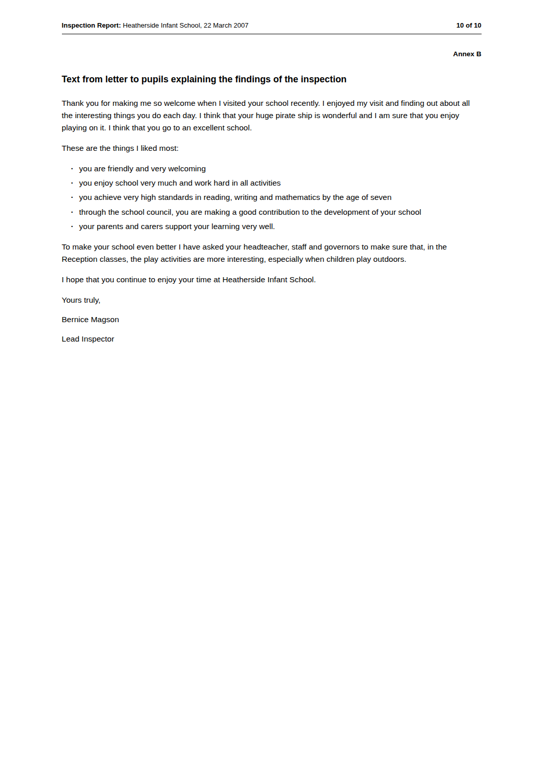Inspection Report: Heatherside Infant School, 22 March 2007
10 of 10
Annex B
Text from letter to pupils explaining the findings of the inspection
Thank you for making me so welcome when I visited your school recently. I enjoyed my visit and finding out about all the interesting things you do each day. I think that your huge pirate ship is wonderful and I am sure that you enjoy playing on it. I think that you go to an excellent school.
These are the things I liked most:
you are friendly and very welcoming
you enjoy school very much and work hard in all activities
you achieve very high standards in reading, writing and mathematics by the age of seven
through the school council, you are making a good contribution to the development of your school
your parents and carers support your learning very well.
To make your school even better I have asked your headteacher, staff and governors to make sure that, in the Reception classes, the play activities are more interesting, especially when children play outdoors.
I hope that you continue to enjoy your time at Heatherside Infant School.
Yours truly,
Bernice Magson
Lead Inspector